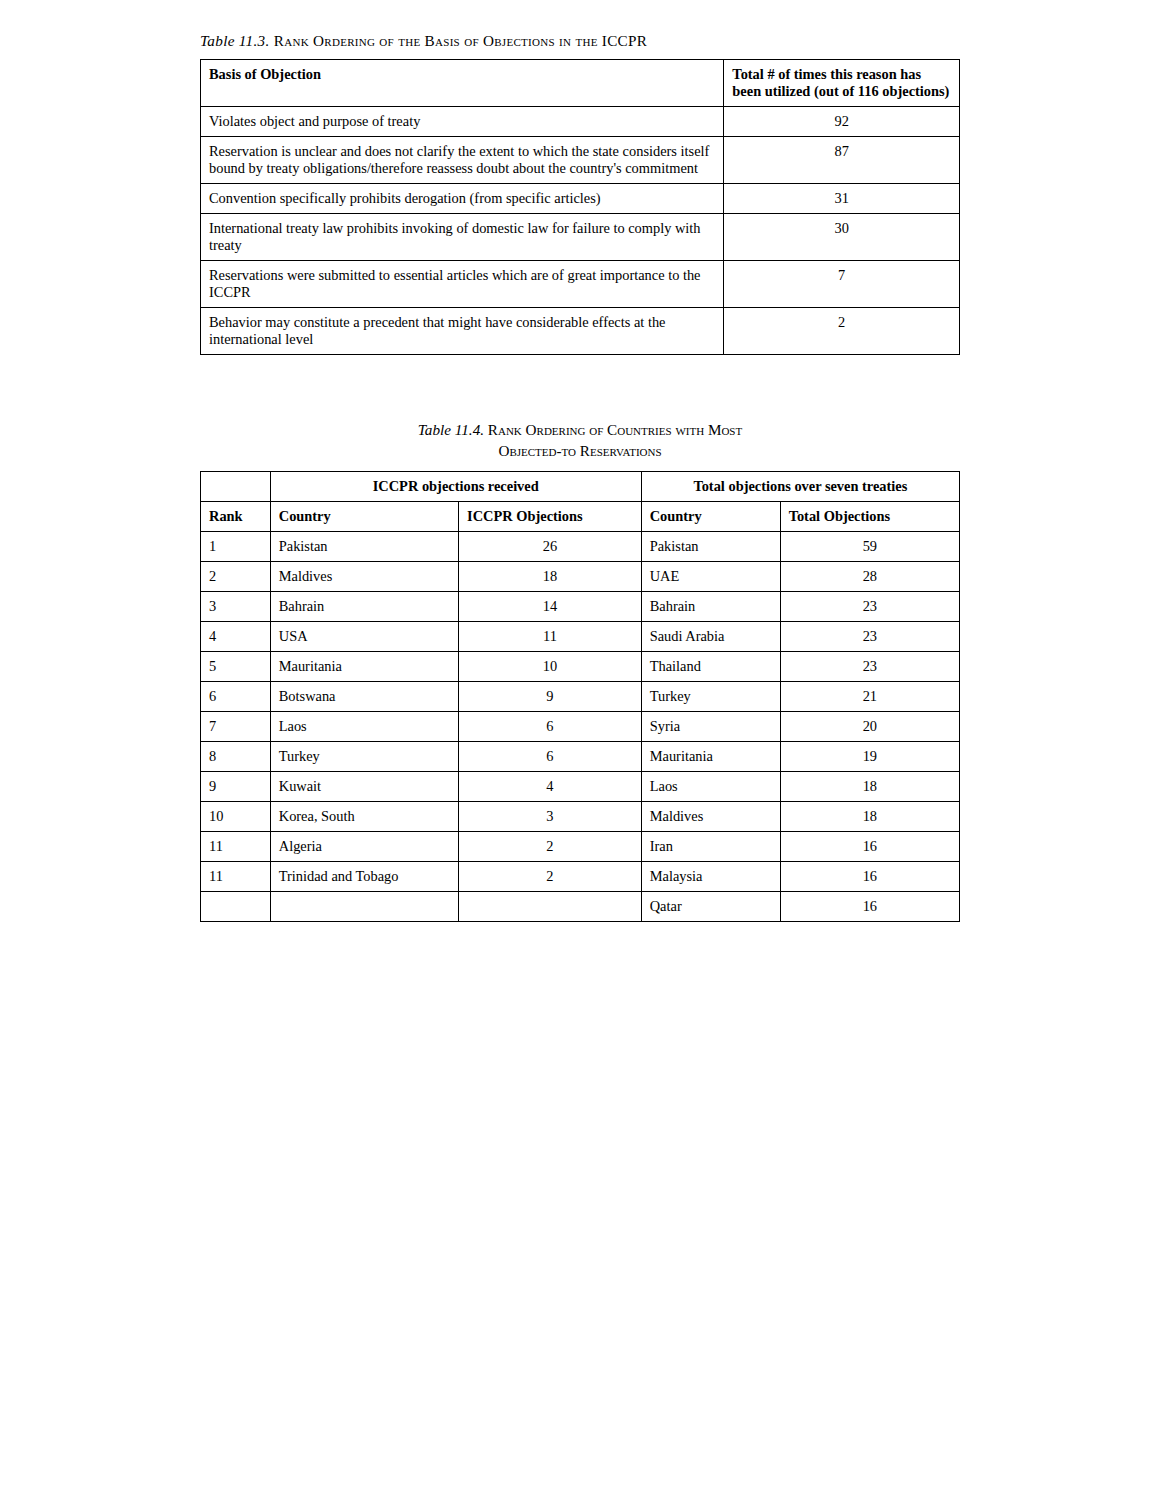Table 11.3. Rank Ordering of the Basis of Objections in the ICCPR
| Basis of Objection | Total # of times this reason has been utilized (out of 116 objections) |
| --- | --- |
| Violates object and purpose of treaty | 92 |
| Reservation is unclear and does not clarify the extent to which the state considers itself bound by treaty obligations/therefore reassess doubt about the country's commitment | 87 |
| Convention specifically prohibits derogation (from specific articles) | 31 |
| International treaty law prohibits invoking of domestic law for failure to comply with treaty | 30 |
| Reservations were submitted to essential articles which are of great importance to the ICCPR | 7 |
| Behavior may constitute a precedent that might have considerable effects at the international level | 2 |
Table 11.4. Rank Ordering of Countries with Most
Objected-to Reservations
| | ICCPR objections received | Total objections over seven treaties |
| --- | --- | --- |
| Rank | Country | ICCPR Objections | Country | Total Objections |
| 1 | Pakistan | 26 | Pakistan | 59 |
| 2 | Maldives | 18 | UAE | 28 |
| 3 | Bahrain | 14 | Bahrain | 23 |
| 4 | USA | 11 | Saudi Arabia | 23 |
| 5 | Mauritania | 10 | Thailand | 23 |
| 6 | Botswana | 9 | Turkey | 21 |
| 7 | Laos | 6 | Syria | 20 |
| 8 | Turkey | 6 | Mauritania | 19 |
| 9 | Kuwait | 4 | Laos | 18 |
| 10 | Korea, South | 3 | Maldives | 18 |
| 11 | Algeria | 2 | Iran | 16 |
| 11 | Trinidad and Tobago | 2 | Malaysia | 16 |
| | | | Qatar | 16 |